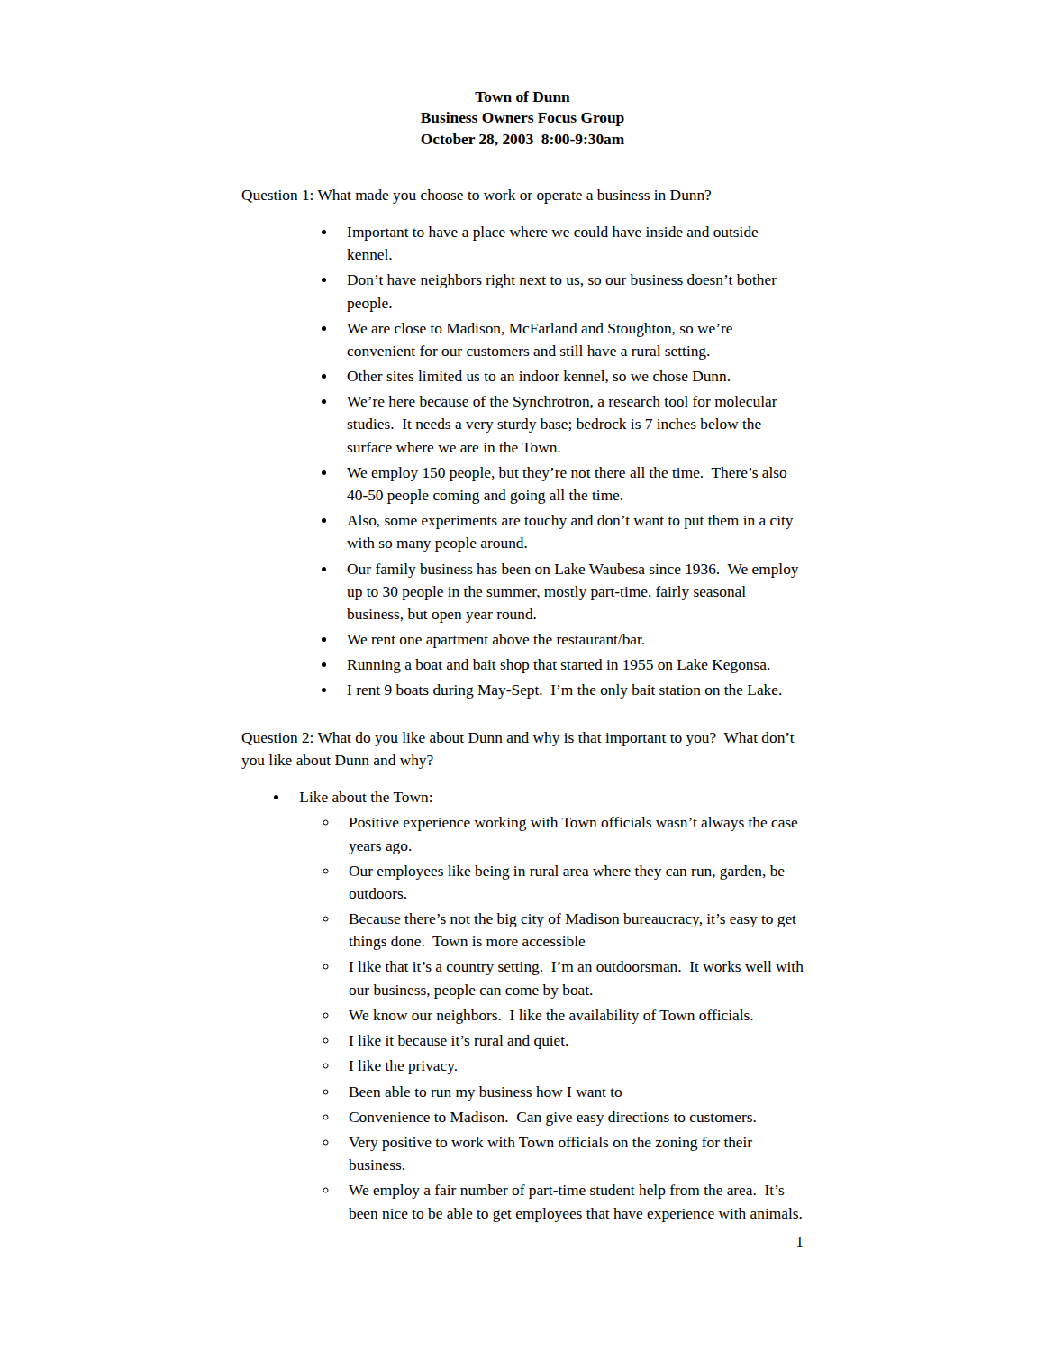Town of Dunn
Business Owners Focus Group
October 28, 2003 8:00-9:30am
Question 1: What made you choose to work or operate a business in Dunn?
Important to have a place where we could have inside and outside kennel.
Don’t have neighbors right next to us, so our business doesn’t bother people.
We are close to Madison, McFarland and Stoughton, so we’re convenient for our customers and still have a rural setting.
Other sites limited us to an indoor kennel, so we chose Dunn.
We’re here because of the Synchrotron, a research tool for molecular studies. It needs a very sturdy base; bedrock is 7 inches below the surface where we are in the Town.
We employ 150 people, but they’re not there all the time. There’s also 40-50 people coming and going all the time.
Also, some experiments are touchy and don’t want to put them in a city with so many people around.
Our family business has been on Lake Waubesa since 1936. We employ up to 30 people in the summer, mostly part-time, fairly seasonal business, but open year round.
We rent one apartment above the restaurant/bar.
Running a boat and bait shop that started in 1955 on Lake Kegonsa.
I rent 9 boats during May-Sept. I’m the only bait station on the Lake.
Question 2: What do you like about Dunn and why is that important to you? What don’t you like about Dunn and why?
Like about the Town:
Positive experience working with Town officials wasn’t always the case years ago.
Our employees like being in rural area where they can run, garden, be outdoors.
Because there’s not the big city of Madison bureaucracy, it’s easy to get things done. Town is more accessible
I like that it’s a country setting. I’m an outdoorsman. It works well with our business, people can come by boat.
We know our neighbors. I like the availability of Town officials.
I like it because it’s rural and quiet.
I like the privacy.
Been able to run my business how I want to
Convenience to Madison. Can give easy directions to customers.
Very positive to work with Town officials on the zoning for their business.
We employ a fair number of part-time student help from the area. It’s been nice to be able to get employees that have experience with animals.
1